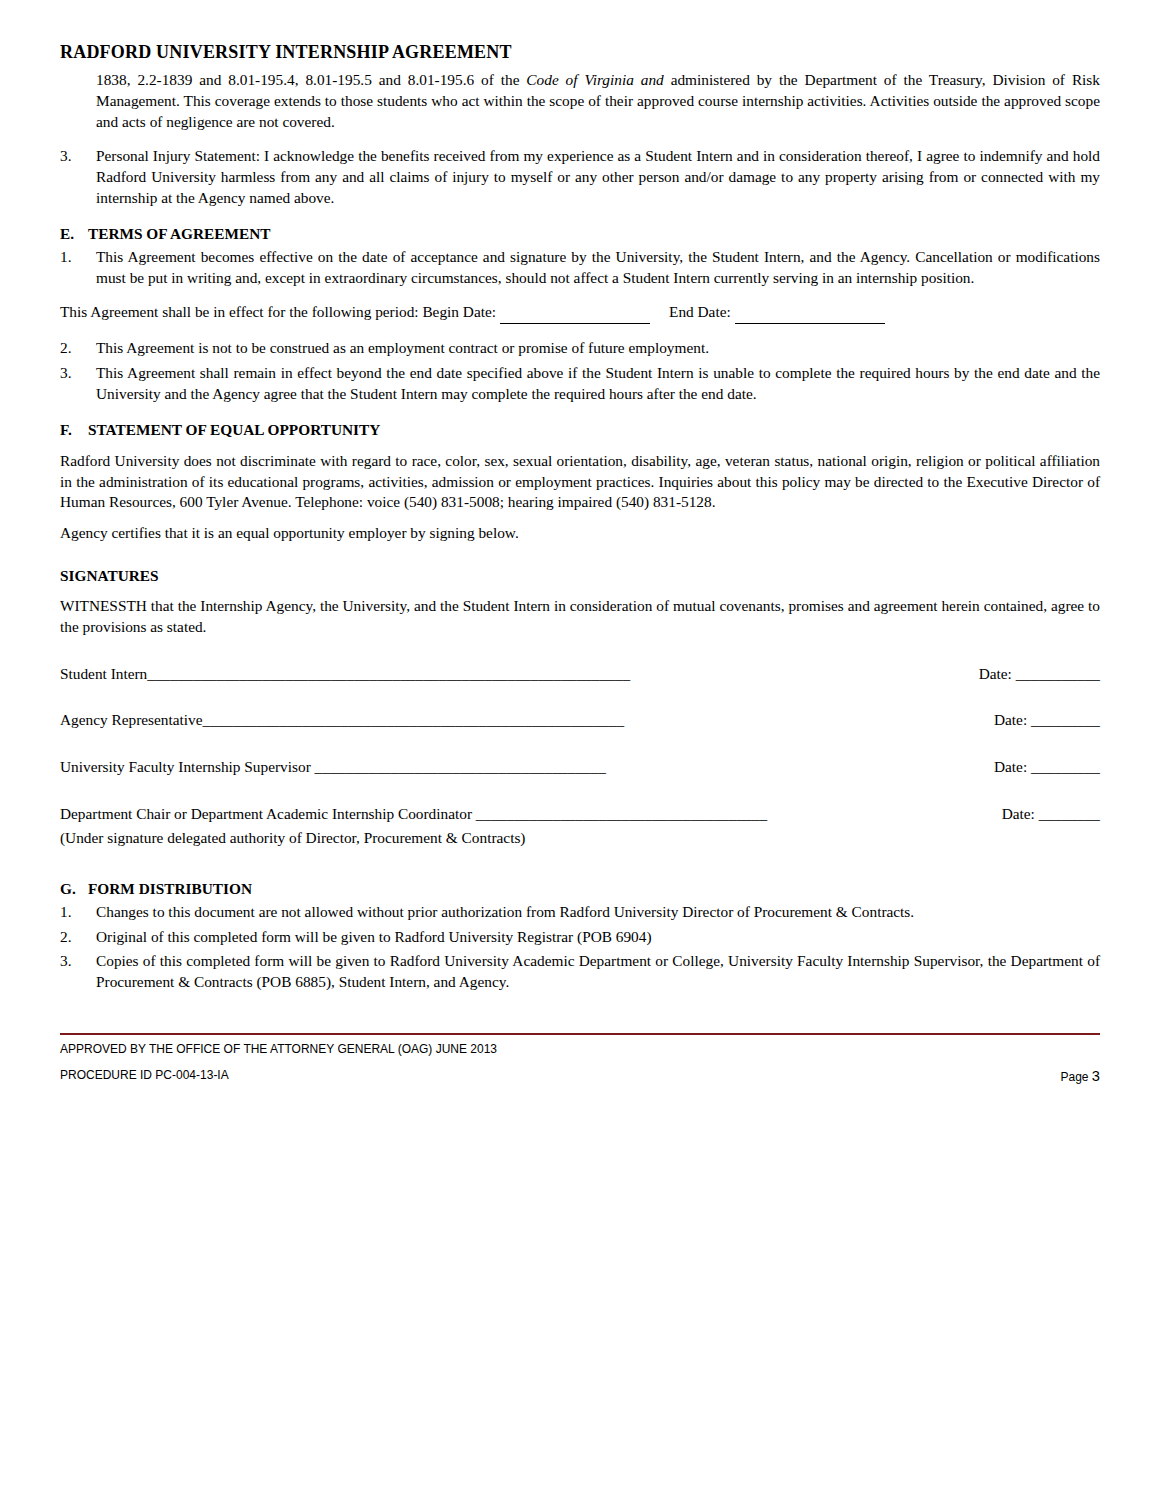RADFORD UNIVERSITY INTERNSHIP AGREEMENT
1838, 2.2-1839 and 8.01-195.4, 8.01-195.5 and 8.01-195.6 of the Code of Virginia and administered by the Department of the Treasury, Division of Risk Management. This coverage extends to those students who act within the scope of their approved course internship activities. Activities outside the approved scope and acts of negligence are not covered.
3.
Personal Injury Statement: I acknowledge the benefits received from my experience as a Student Intern and in consideration thereof, I agree to indemnify and hold Radford University harmless from any and all claims of injury to myself or any other person and/or damage to any property arising from or connected with my internship at the Agency named above.
E.
TERMS OF AGREEMENT
1.
This Agreement becomes effective on the date of acceptance and signature by the University, the Student Intern, and the Agency. Cancellation or modifications must be put in writing and, except in extraordinary circumstances, should not affect a Student Intern currently serving in an internship position.
This Agreement shall be in effect for the following period: Begin Date: End Date:
2.
This Agreement is not to be construed as an employment contract or promise of future employment.
3.
This Agreement shall remain in effect beyond the end date specified above if the Student Intern is unable to complete the required hours by the end date and the University and the Agency agree that the Student Intern may complete the required hours after the end date.
F.
STATEMENT OF EQUAL OPPORTUNITY
Radford University does not discriminate with regard to race, color, sex, sexual orientation, disability, age, veteran status, national origin, religion or political affiliation in the administration of its educational programs, activities, admission or employment practices. Inquiries about this policy may be directed to the Executive Director of Human Resources, 600 Tyler Avenue. Telephone: voice (540) 831-5008; hearing impaired (540) 831-5128.
Agency certifies that it is an equal opportunity employer by signing below.
SIGNATURES
WITNESSTH that the Internship Agency, the University, and the Student Intern in consideration of mutual covenants, promises and agreement herein contained, agree to the provisions as stated.
Student Intern_______________________________________________________________
Date: ___________
Agency Representative_______________________________________________________
Date: _________
University Faculty Internship Supervisor ______________________________________
Date: _________
Department Chair or Department Academic Internship Coordinator ______________________________________
Date: ________
(Under signature delegated authority of Director, Procurement & Contracts)
G.
FORM DISTRIBUTION
1.
Changes to this document are not allowed without prior authorization from Radford University Director of Procurement & Contracts.
2.
Original of this completed form will be given to Radford University Registrar (POB 6904)
3.
Copies of this completed form will be given to Radford University Academic Department or College, University Faculty Internship Supervisor, the Department of Procurement & Contracts (POB 6885), Student Intern, and Agency.
APPROVED BY THE OFFICE OF THE ATTORNEY GENERAL (OAG) JUNE 2013
PROCEDURE ID PC-004-13-IA Page 3